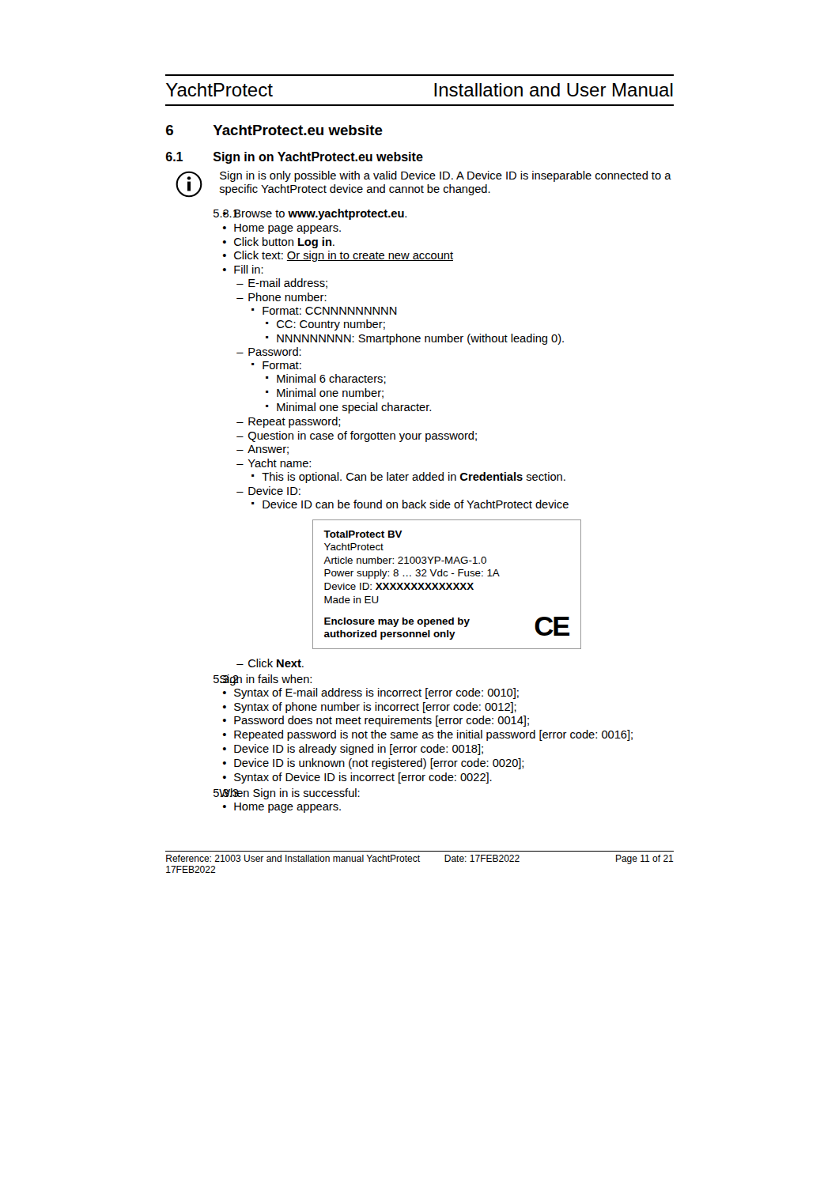YachtProtect
Installation and User Manual
6 YachtProtect.eu website
6.1 Sign in on YachtProtect.eu website
Sign in is only possible with a valid Device ID. A Device ID is inseparable connected to a specific YachtProtect device and cannot be changed.
5.3.1
Browse to www.yachtprotect.eu.
Home page appears.
Click button Log in.
Click text: Or sign in to create new account
Fill in:
E-mail address;
Phone number:
Format: CCNNNNNNNNN
CC: Country number;
NNNNNNNNN: Smartphone number (without leading 0).
Password:
Format:
Minimal 6 characters;
Minimal one number;
Minimal one special character.
Repeat password;
Question in case of forgotten your password;
Answer;
Yacht name:
This is optional. Can be later added in Credentials section.
Device ID:
Device ID can be found on back side of YachtProtect device
TotalProtect BV
YachtProtect
Article number: 21003YP-MAG-1.0
Power supply: 8 … 32 Vdc - Fuse: 1A
Device ID: XXXXXXXXXXXXXX
Made in EU
Enclosure may be opened by
authorized personnel only
CE
Click Next.
5.3.2
Sign in fails when:
Syntax of E-mail address is incorrect [error code: 0010];
Syntax of phone number is incorrect [error code: 0012];
Password does not meet requirements [error code: 0014];
Repeated password is not the same as the initial password [error code: 0016];
Device ID is already signed in [error code: 0018];
Device ID is unknown (not registered) [error code: 0020];
Syntax of Device ID is incorrect [error code: 0022].
5.3.3
When Sign in is successful:
Home page appears.
Reference: 21003 User and Installation manual YachtProtect 17FEB2022
Date: 17FEB2022
Page 11 of 21